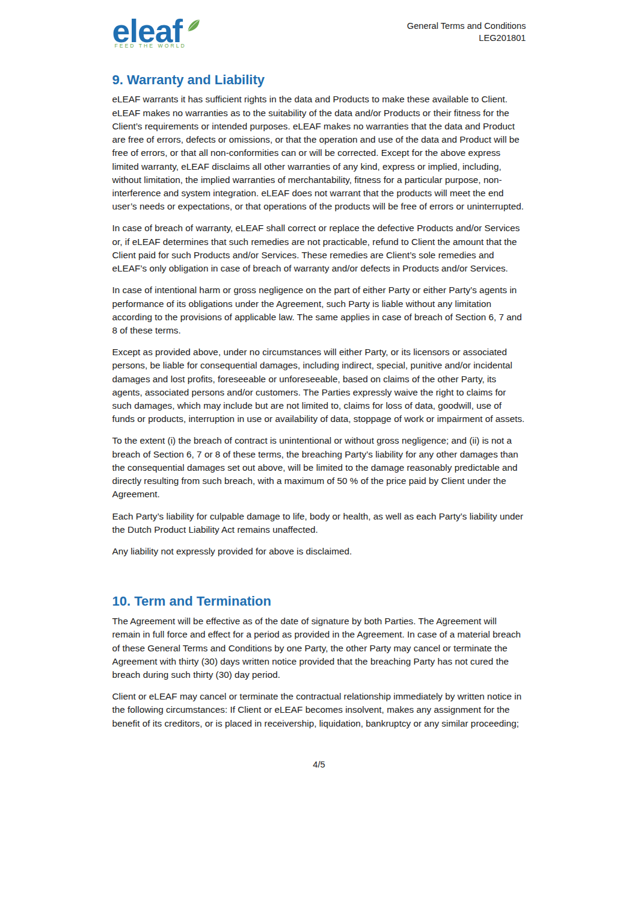eleaf
FEED THE WORLD
General Terms and Conditions
LEG201801
9. Warranty and Liability
eLEAF warrants it has sufficient rights in the data and Products to make these available to Client. eLEAF makes no warranties as to the suitability of the data and/or Products or their fitness for the Client’s requirements or intended purposes. eLEAF makes no warranties that the data and Product are free of errors, defects or omissions, or that the operation and use of the data and Product will be free of errors, or that all non-conformities can or will be corrected. Except for the above express limited warranty, eLEAF disclaims all other warranties of any kind, express or implied, including, without limitation, the implied warranties of merchantability, fitness for a particular purpose, non-interference and system integration. eLEAF does not warrant that the products will meet the end user’s needs or expectations, or that operations of the products will be free of errors or uninterrupted.
In case of breach of warranty, eLEAF shall correct or replace the defective Products and/or Services or, if eLEAF determines that such remedies are not practicable, refund to Client the amount that the Client paid for such Products and/or Services. These remedies are Client’s sole remedies and eLEAF’s only obligation in case of breach of warranty and/or defects in Products and/or Services.
In case of intentional harm or gross negligence on the part of either Party or either Party’s agents in performance of its obligations under the Agreement, such Party is liable without any limitation according to the provisions of applicable law. The same applies in case of breach of Section 6, 7 and 8 of these terms.
Except as provided above, under no circumstances will either Party, or its licensors or associated persons, be liable for consequential damages, including indirect, special, punitive and/or incidental damages and lost profits, foreseeable or unforeseeable, based on claims of the other Party, its agents, associated persons and/or customers. The Parties expressly waive the right to claims for such damages, which may include but are not limited to, claims for loss of data, goodwill, use of funds or products, interruption in use or availability of data, stoppage of work or impairment of assets.
To the extent (i) the breach of contract is unintentional or without gross negligence; and (ii) is not a breach of Section 6, 7 or 8 of these terms, the breaching Party’s liability for any other damages than the consequential damages set out above, will be limited to the damage reasonably predictable and directly resulting from such breach, with a maximum of 50 % of the price paid by Client under the Agreement.
Each Party’s liability for culpable damage to life, body or health, as well as each Party’s liability under the Dutch Product Liability Act remains unaffected.
Any liability not expressly provided for above is disclaimed.
10. Term and Termination
The Agreement will be effective as of the date of signature by both Parties. The Agreement will remain in full force and effect for a period as provided in the Agreement. In case of a material breach of these General Terms and Conditions by one Party, the other Party may cancel or terminate the Agreement with thirty (30) days written notice provided that the breaching Party has not cured the breach during such thirty (30) day period.
Client or eLEAF may cancel or terminate the contractual relationship immediately by written notice in the following circumstances: If Client or eLEAF becomes insolvent, makes any assignment for the benefit of its creditors, or is placed in receivership, liquidation, bankruptcy or any similar proceeding;
4/5